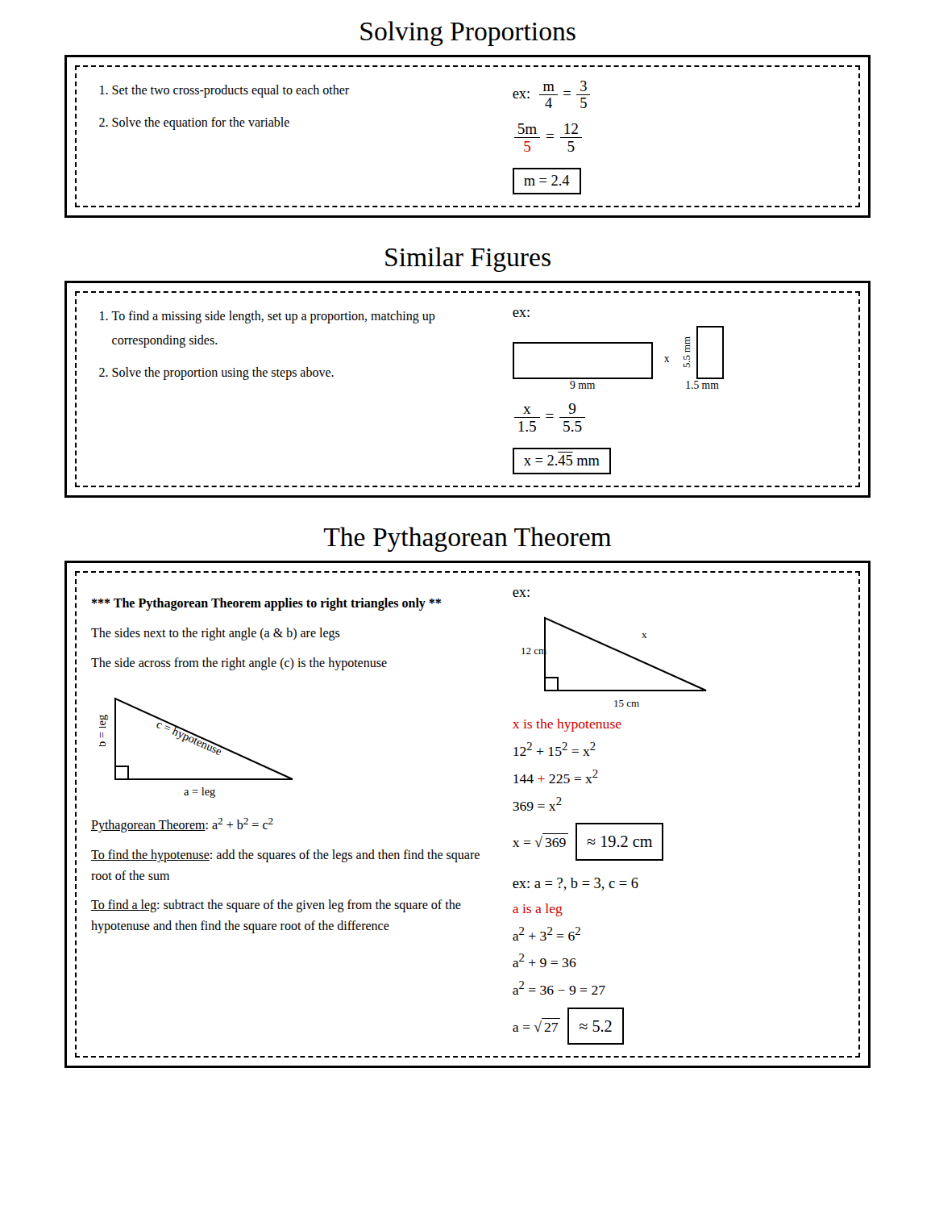Solving Proportions
Set the two cross-products equal to each other
Solve the equation for the variable
ex: m 4 = 35
5m 5 = 125
m = 2.4
Similar Figures
To find a missing side length, set up a proportion, matching up corresponding sides.
Solve the proportion using the steps above.
ex:
9 mm
x
5.5 mm
1.5 mm
x 1.5 = 95.5
x = 2.45 mm
The Pythagorean Theorem
*** The Pythagorean Theorem applies to right triangles only **
The sides next to the right angle (a & b) are legs
The side across from the right angle (c) is the hypotenuse
b = leg a = leg c = hypotenuse
Pythagorean Theorem: a2 + b2 = c2
To find the hypotenuse: add the squares of the legs and then find the square root of the sum
To find a leg: subtract the square of the given leg from the square of the hypotenuse and then find the square root of the difference
ex:
12 cm 15 cm x
x is the hypotenuse
122 + 152 = x2
144 + 225 = x2
369 = x2
x = √369 ≈ 19.2 cm
ex: a = ?, b = 3, c = 6
a is a leg
a2 + 32 = 62
a2 + 9 = 36
a2 = 36 − 9 = 27
a = √27 ≈ 5.2